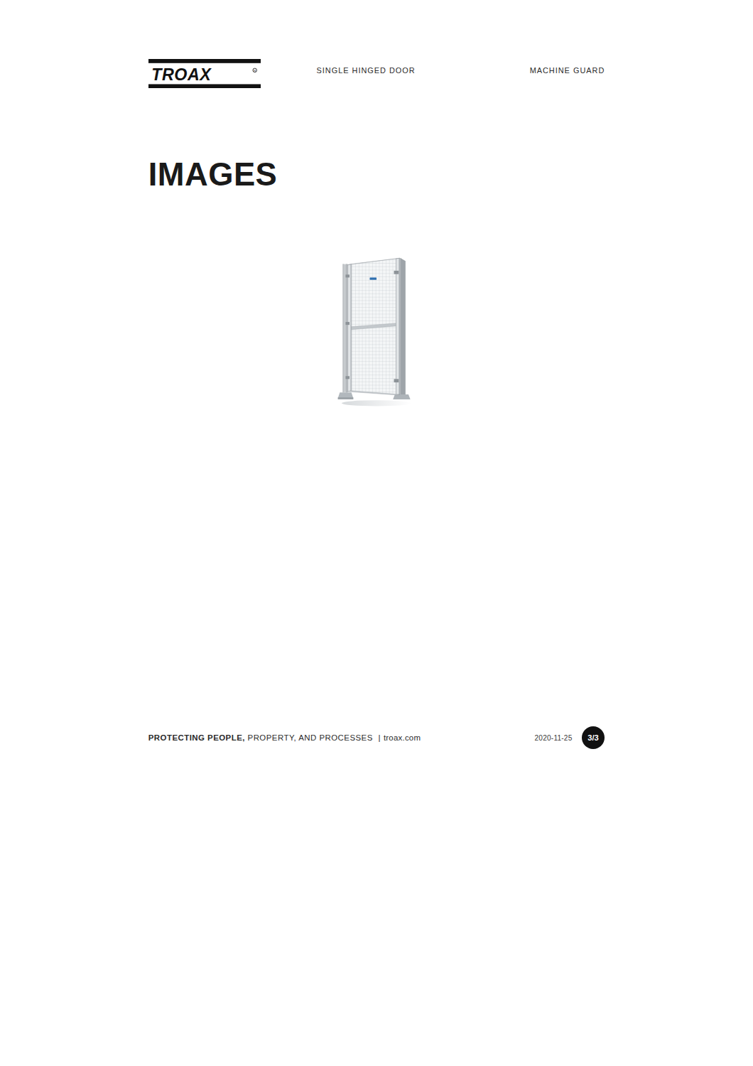TROAX TROAX R
Single hinged door
Machine guard
Images
Protecting people, property, and processes |troax.com
2020-11-25 3/3